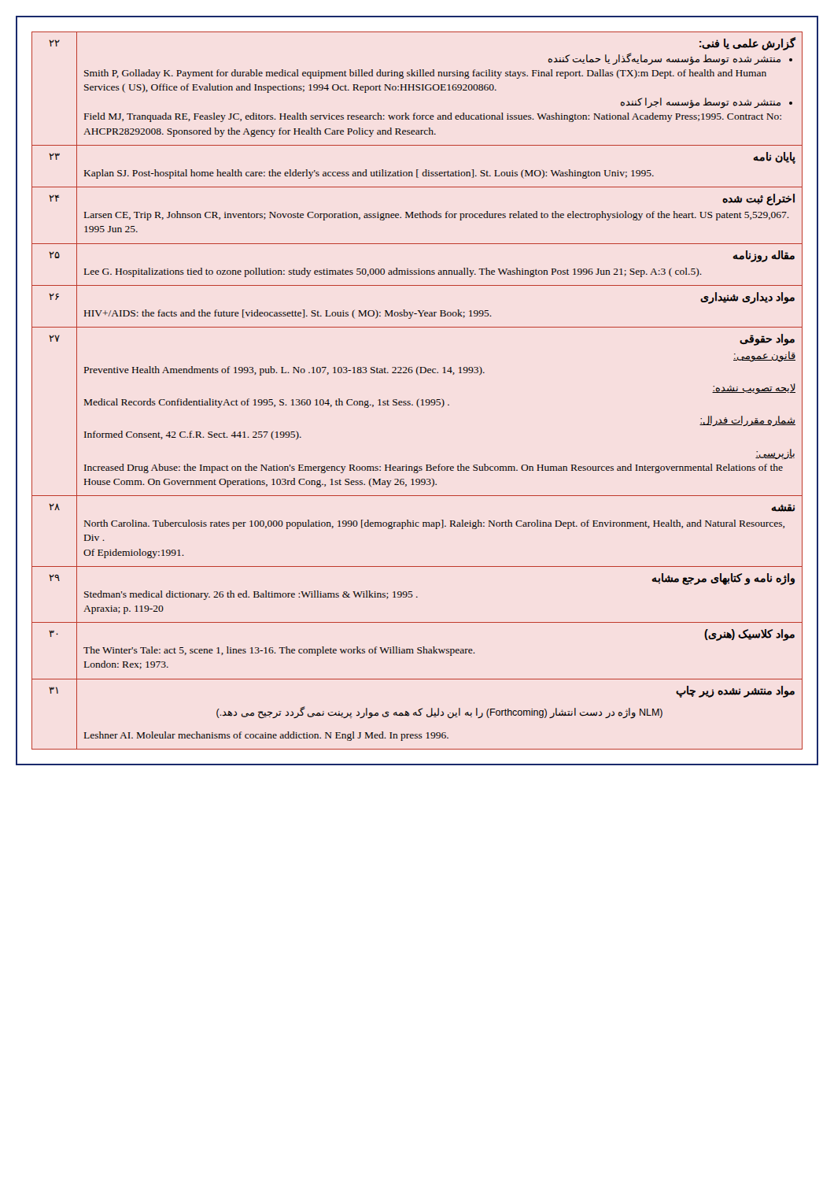| گزارش علمی یا فنی: منتشر شده توسط مؤسسه سرمایه‌گذار یا حمایت کننده Smith P, Golladay K. Payment for durable medical equipment billed during skilled nursing facility stays. Final report. Dallas (TX):m Dept. of health and Human Services ( US), Office of Evalution and Inspections; 1994 Oct. Report No:HHSIGOE169200860. منتشر شده توسط مؤسسه اجرا کننده Field MJ, Tranquada RE, Feasley JC, editors. Health services research: work force and educational issues. Washington: National Academy Press;1995. Contract No: AHCPR28292008. Sponsored by the Agency for Health Care Policy and Research. | ۲۲ |
| پایان نامه Kaplan SJ. Post-hospital home health care: the elderly's access and utilization [ dissertation]. St. Louis (MO): Washington Univ; 1995. | ۲۳ |
| اختراع ثبت شده Larsen CE, Trip R, Johnson CR, inventors; Novoste Corporation, assignee. Methods for procedures related to the electrophysiology of the heart. US patent 5,529,067. 1995 Jun 25. | ۲۴ |
| مقاله روزنامه Lee G. Hospitalizations tied to ozone pollution: study estimates 50,000 admissions annually. The Washington Post 1996 Jun 21; Sep. A:3 ( col.5). | ۲۵ |
| مواد دیداری شنیداری HIV+/AIDS: the facts and the future [videocassette]. St. Louis ( MO): Mosby-Year Book; 1995. | ۲۶ |
| مواد حقوقی قانون عمومی: Preventive Health Amendments of 1993, pub. L. No .107, 103-183 Stat. 2226 (Dec. 14, 1993). لایحه تصویب نشده: Medical Records ConfidentialityAct of 1995, S. 1360 104, th Cong., 1st Sess. (1995) . شماره مقررات فدرال: Informed Consent, 42 C.f.R. Sect. 441. 257 (1995). بازپرسی: Increased Drug Abuse: the Impact on the Nation's Emergency Rooms: Hearings Before the Subcomm. On Human Resources and Intergovernmental Relations of the House Comm. On Government Operations, 103rd Cong., 1st Sess. (May 26, 1993). | ۲۷ |
| نقشه North Carolina. Tuberculosis rates per 100,000 population, 1990 [demographic map]. Raleigh: North Carolina Dept. of Environment, Health, and Natural Resources, Div . Of Epidemiology:1991. | ۲۸ |
| واژه نامه و کتابهای مرجع مشابه Stedman's medical dictionary. 26 th ed. Baltimore :Williams & Wilkins; 1995 . Apraxia; p. 119-20 | ۲۹ |
| مواد کلاسیک (هنری) The Winter's Tale: act 5, scene 1, lines 13-16. The complete works of William Shakwspeare. London: Rex; 1973. | ۳۰ |
| مواد منتشر نشده زیر چاپ (NLM واژه در دست انتشار (Forthcoming) را به این دلیل که همه ی موارد پرینت نمی گردد ترجیح می دهد.) Leshner AI. Moleular mechanisms of cocaine addiction. N Engl J Med. In press 1996. | ۳۱ |